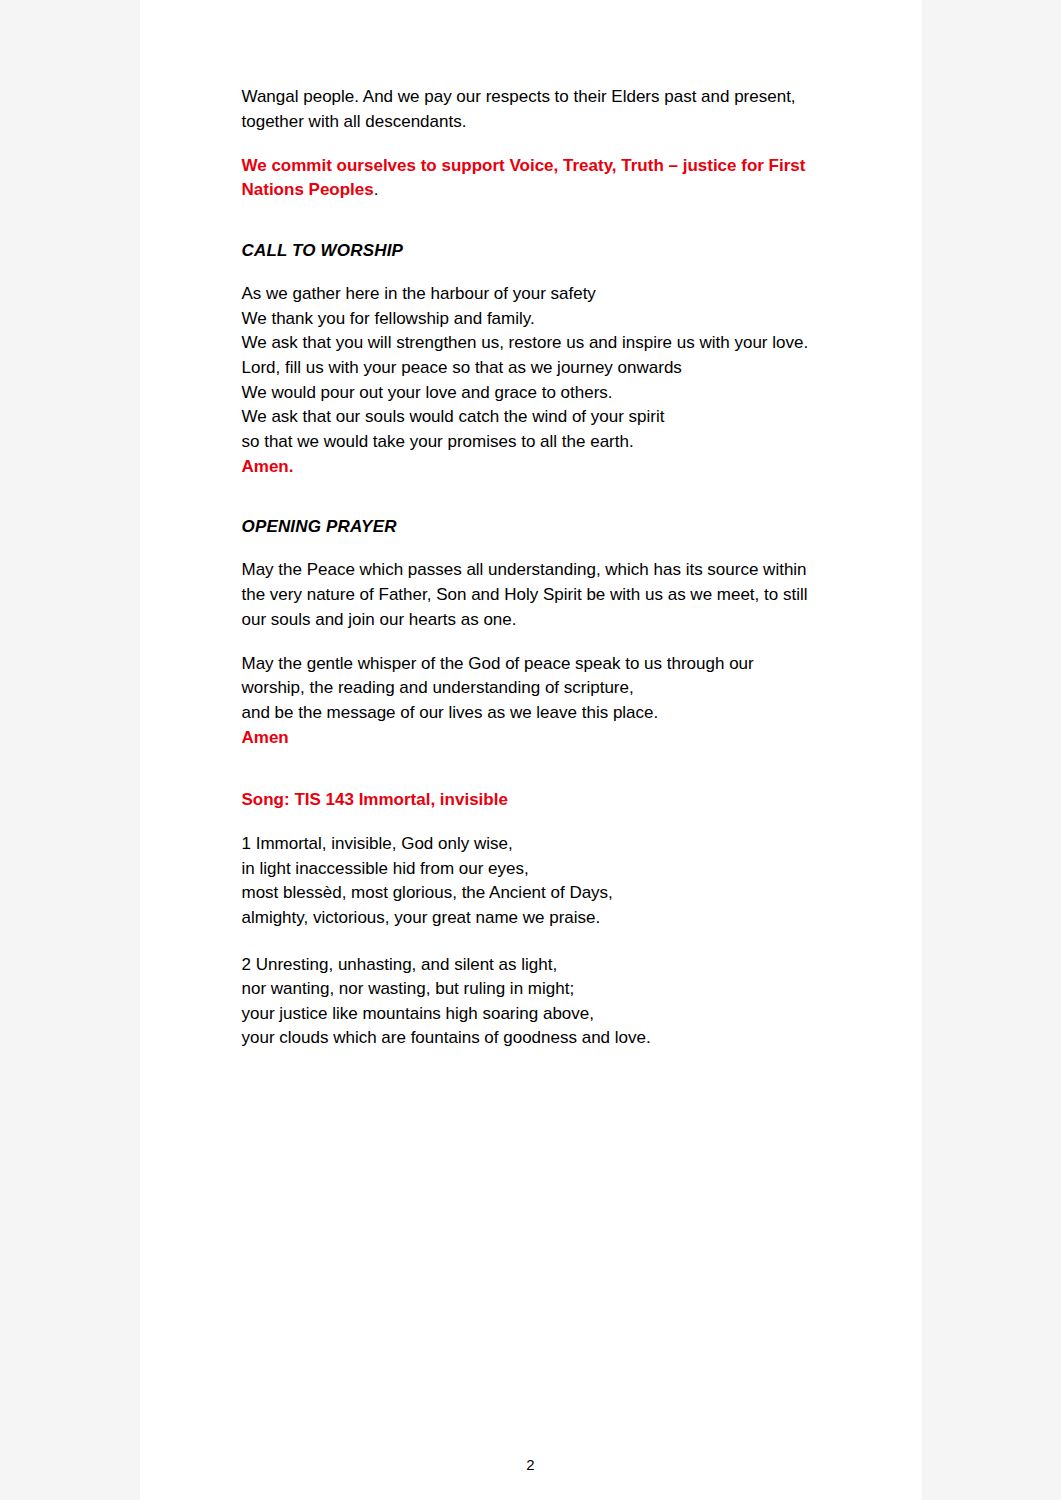Wangal people. And we pay our respects to their Elders past and present, together with all descendants.
We commit ourselves to support Voice, Treaty, Truth – justice for First Nations Peoples.
CALL TO WORSHIP
As we gather here in the harbour of your safety
We thank you for fellowship and family.
We ask that you will strengthen us, restore us and inspire us with your love.
Lord, fill us with your peace so that as we journey onwards
We would pour out your love and grace to others.
We ask that our souls would catch the wind of your spirit
so that we would take your promises to all the earth.
Amen.
OPENING PRAYER
May the Peace which passes all understanding, which has its source within the very nature of Father, Son and Holy Spirit be with us as we meet, to still our souls and join our hearts as one.
May the gentle whisper of the God of peace speak to us through our worship, the reading and understanding of scripture,
and be the message of our lives as we leave this place.
Amen
Song: TIS 143 Immortal, invisible
1 Immortal, invisible, God only wise,
in light inaccessible hid from our eyes,
most blessèd, most glorious, the Ancient of Days,
almighty, victorious, your great name we praise.
2 Unresting, unhasting, and silent as light,
nor wanting, nor wasting, but ruling in might;
your justice like mountains high soaring above,
your clouds which are fountains of goodness and love.
2